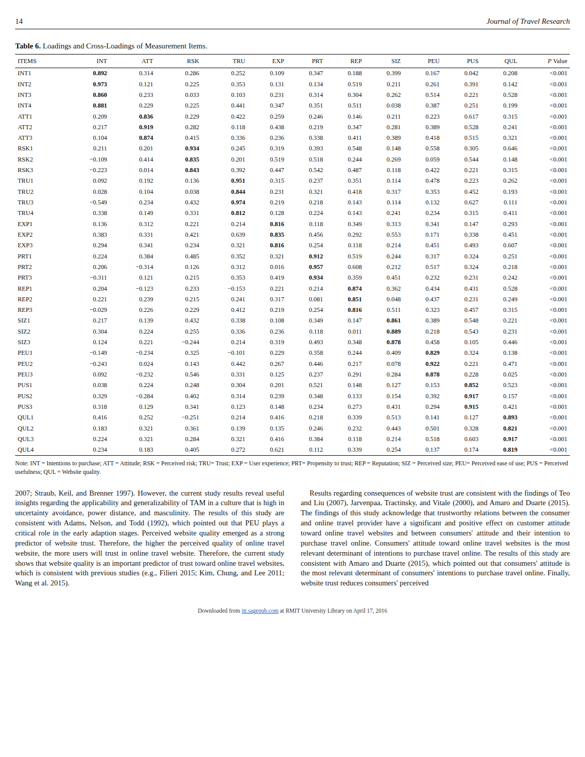14 Journal of Travel Research
Table 6. Loadings and Cross-Loadings of Measurement Items.
| ITEMS | INT | ATT | RSK | TRU | EXP | PRT | REP | SIZ | PEU | PUS | QUL | P Value |
| --- | --- | --- | --- | --- | --- | --- | --- | --- | --- | --- | --- | --- |
| INT1 | 0.892 | 0.314 | 0.286 | 0.252 | 0.109 | 0.347 | 0.188 | 0.399 | 0.167 | 0.042 | 0.208 | <0.001 |
| INT2 | 0.973 | 0.121 | 0.225 | 0.353 | 0.131 | 0.134 | 0.519 | 0.211 | 0.261 | 0.391 | 0.142 | <0.001 |
| INT3 | 0.860 | 0.233 | 0.033 | 0.103 | 0.231 | 0.314 | 0.304 | 0.262 | 0.514 | 0.221 | 0.528 | <0.001 |
| INT4 | 0.881 | 0.229 | 0.225 | 0.441 | 0.347 | 0.351 | 0.511 | 0.038 | 0.387 | 0.251 | 0.199 | <0.001 |
| ATT1 | 0.209 | 0.836 | 0.229 | 0.422 | 0.259 | 0.246 | 0.146 | 0.211 | 0.223 | 0.617 | 0.315 | <0.001 |
| ATT2 | 0.217 | 0.919 | 0.282 | 0.118 | 0.438 | 0.219 | 0.347 | 0.281 | 0.389 | 0.528 | 0.241 | <0.001 |
| ATT3 | 0.104 | 0.874 | 0.415 | 0.336 | 0.236 | 0.338 | 0.411 | 0.389 | 0.418 | 0.515 | 0.321 | <0.001 |
| RSK1 | 0.211 | 0.201 | 0.934 | 0.245 | 0.319 | 0.393 | 0.548 | 0.148 | 0.558 | 0.305 | 0.646 | <0.001 |
| RSK2 | −0.109 | 0.414 | 0.835 | 0.201 | 0.519 | 0.518 | 0.244 | 0.269 | 0.059 | 0.544 | 0.148 | <0.001 |
| RSK3 | −0.223 | 0.014 | 0.843 | 0.392 | 0.447 | 0.542 | 0.487 | 0.118 | 0.422 | 0.221 | 0.315 | <0.001 |
| TRU1 | 0.092 | 0.192 | 0.136 | 0.951 | 0.315 | 0.237 | 0.351 | 0.114 | 0.478 | 0.223 | 0.262 | <0.001 |
| TRU2 | 0.028 | 0.104 | 0.038 | 0.844 | 0.231 | 0.321 | 0.418 | 0.317 | 0.353 | 0.452 | 0.193 | <0.001 |
| TRU3 | −0.549 | 0.234 | 0.432 | 0.974 | 0.219 | 0.218 | 0.143 | 0.114 | 0.132 | 0.627 | 0.111 | <0.001 |
| TRU4 | 0.338 | 0.149 | 0.331 | 0.812 | 0.128 | 0.224 | 0.143 | 0.241 | 0.234 | 0.315 | 0.411 | <0.001 |
| EXP1 | 0.136 | 0.312 | 0.221 | 0.214 | 0.816 | 0.118 | 0.349 | 0.313 | 0.341 | 0.147 | 0.293 | <0.001 |
| EXP2 | 0.383 | 0.331 | 0.421 | 0.639 | 0.835 | 0.456 | 0.292 | 0.553 | 0.171 | 0.338 | 0.451 | <0.001 |
| EXP3 | 0.294 | 0.341 | 0.234 | 0.321 | 0.816 | 0.254 | 0.118 | 0.214 | 0.451 | 0.493 | 0.607 | <0.001 |
| PRT1 | 0.224 | 0.384 | 0.485 | 0.352 | 0.321 | 0.912 | 0.519 | 0.244 | 0.317 | 0.324 | 0.251 | <0.001 |
| PRT2 | 0.206 | −0.314 | 0.126 | 0.312 | 0.016 | 0.957 | 0.608 | 0.212 | 0.517 | 0.324 | 0.218 | <0.001 |
| PRT3 | −0.311 | 0.121 | 0.215 | 0.353 | 0.419 | 0.934 | 0.359 | 0.451 | 0.232 | 0.231 | 0.242 | <0.001 |
| REP1 | 0.204 | −0.123 | 0.233 | −0.153 | 0.221 | 0.214 | 0.874 | 0.362 | 0.434 | 0.431 | 0.528 | <0.001 |
| REP2 | 0.221 | 0.239 | 0.215 | 0.241 | 0.317 | 0.081 | 0.851 | 0.048 | 0.437 | 0.231 | 0.249 | <0.001 |
| REP3 | −0.029 | 0.226 | 0.229 | 0.412 | 0.219 | 0.254 | 0.816 | 0.511 | 0.323 | 0.457 | 0.315 | <0.001 |
| SIZ1 | 0.217 | 0.139 | 0.432 | 0.338 | 0.108 | 0.349 | 0.147 | 0.861 | 0.389 | 0.548 | 0.221 | <0.001 |
| SIZ2 | 0.304 | 0.224 | 0.255 | 0.336 | 0.236 | 0.118 | 0.011 | 0.889 | 0.218 | 0.543 | 0.231 | <0.001 |
| SIZ3 | 0.124 | 0.221 | −0.244 | 0.214 | 0.319 | 0.493 | 0.348 | 0.878 | 0.458 | 0.105 | 0.446 | <0.001 |
| PEU1 | −0.149 | −0.234 | 0.325 | −0.101 | 0.229 | 0.358 | 0.244 | 0.409 | 0.829 | 0.324 | 0.138 | <0.001 |
| PEU2 | −0.243 | 0.024 | 0.143 | 0.442 | 0.267 | 0.446 | 0.217 | 0.078 | 0.922 | 0.221 | 0.471 | <0.001 |
| PEU3 | 0.092 | −0.232 | 0.546 | 0.331 | 0.125 | 0.237 | 0.291 | 0.284 | 0.878 | 0.228 | 0.025 | <0.001 |
| PUS1 | 0.038 | 0.224 | 0.248 | 0.304 | 0.201 | 0.521 | 0.148 | 0.127 | 0.153 | 0.852 | 0.523 | <0.001 |
| PUS2 | 0.329 | −0.284 | 0.402 | 0.314 | 0.239 | 0.348 | 0.133 | 0.154 | 0.392 | 0.917 | 0.157 | <0.001 |
| PUS3 | 0.318 | 0.129 | 0.341 | 0.123 | 0.148 | 0.234 | 0.273 | 0.431 | 0.294 | 0.915 | 0.421 | <0.001 |
| QUL1 | 0.416 | 0.252 | −0.251 | 0.214 | 0.416 | 0.218 | 0.339 | 0.513 | 0.141 | 0.127 | 0.893 | <0.001 |
| QUL2 | 0.183 | 0.321 | 0.361 | 0.139 | 0.135 | 0.246 | 0.232 | 0.443 | 0.501 | 0.328 | 0.821 | <0.001 |
| QUL3 | 0.224 | 0.321 | 0.284 | 0.321 | 0.416 | 0.384 | 0.118 | 0.214 | 0.518 | 0.603 | 0.917 | <0.001 |
| QUL4 | 0.234 | 0.183 | 0.405 | 0.272 | 0.621 | 0.112 | 0.339 | 0.254 | 0.137 | 0.174 | 0.819 | <0.001 |
Note: INT = Intentions to purchase; ATT = Attitude; RSK = Perceived risk; TRU= Trust; EXP = User experience; PRT= Propensity to trust; REP = Reputation; SIZ = Perceived size; PEU= Perceived ease of use; PUS = Perceived usefulness; QUL = Website quality.
2007; Straub, Keil, and Brenner 1997). However, the current study results reveal useful insights regarding the applicability and generalizability of TAM in a culture that is high in uncertainty avoidance, power distance, and masculinity. The results of this study are consistent with Adams, Nelson, and Todd (1992), which pointed out that PEU plays a critical role in the early adaption stages. Perceived website quality emerged as a strong predictor of website trust. Therefore, the higher the perceived quality of online travel website, the more users will trust in online travel website. Therefore, the current study shows that website quality is an important predictor of trust toward online travel websites, which is consistent with previous studies (e.g., Filieri 2015; Kim, Chung, and Lee 2011; Wang et al. 2015).
Results regarding consequences of website trust are consistent with the findings of Teo and Liu (2007), Jarvenpaa, Tractinsky, and Vitale (2000), and Amaro and Duarte (2015). The findings of this study acknowledge that trustworthy relations between the consumer and online travel provider have a significant and positive effect on customer attitude toward online travel websites and between consumers' attitude and their intention to purchase travel online. Consumers' attitude toward online travel websites is the most relevant determinant of intentions to purchase travel online. The results of this study are consistent with Amaro and Duarte (2015), which pointed out that consumers' attitude is the most relevant determinant of consumers' intentions to purchase travel online. Finally, website trust reduces consumers' perceived
Downloaded from jtr.sagepub.com at RMIT University Library on April 17, 2016